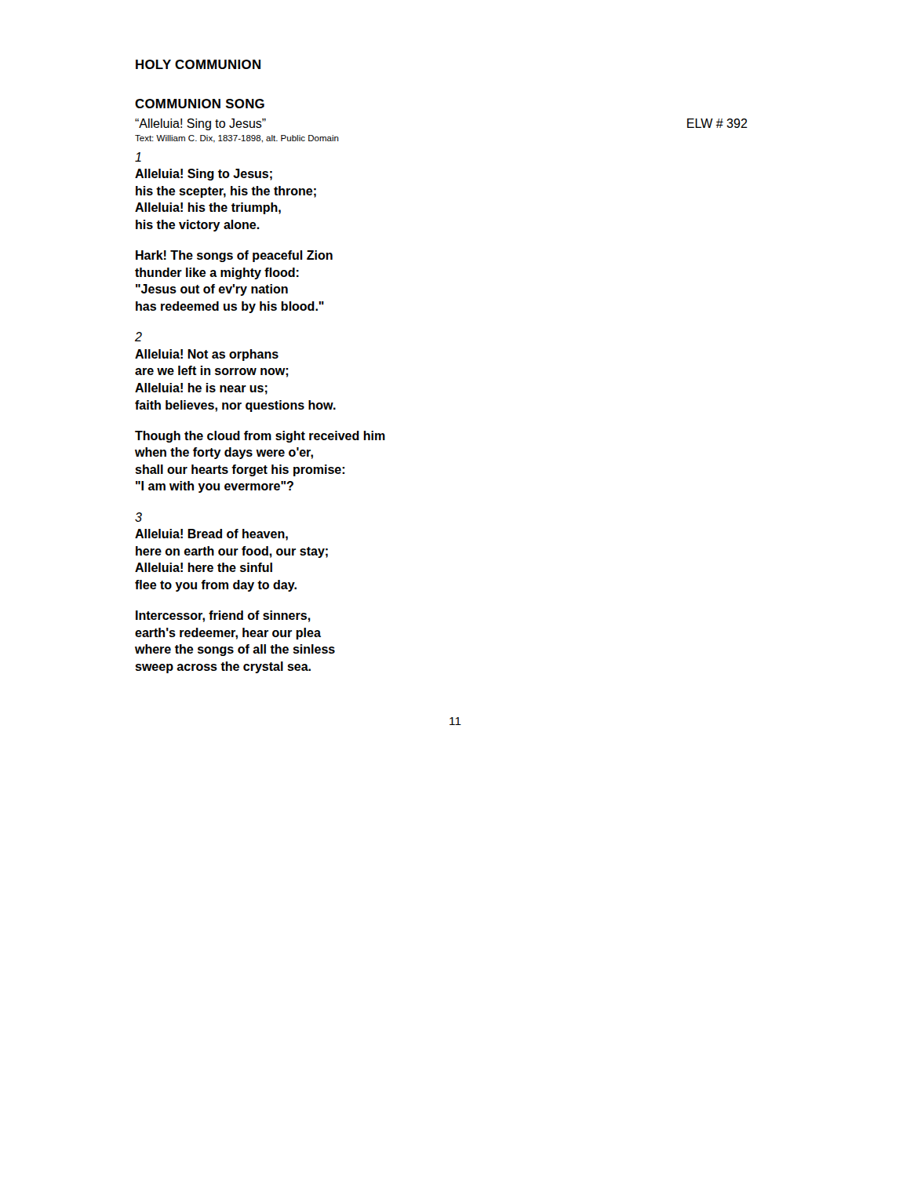HOLY COMMUNION
COMMUNION SONG
“Alleluia! Sing to Jesus” ELW # 392
Text: William C. Dix, 1837-1898, alt. Public Domain
1
Alleluia! Sing to Jesus;
his the scepter, his the throne;
Alleluia! his the triumph,
his the victory alone.
Hark! The songs of peaceful Zion
thunder like a mighty flood:
"Jesus out of ev'ry nation
has redeemed us by his blood."
2
Alleluia! Not as orphans
are we left in sorrow now;
Alleluia! he is near us;
faith believes, nor questions how.
Though the cloud from sight received him
when the forty days were o'er,
shall our hearts forget his promise:
"I am with you evermore"?
3
Alleluia! Bread of heaven,
here on earth our food, our stay;
Alleluia! here the sinful
flee to you from day to day.
Intercessor, friend of sinners,
earth's redeemer, hear our plea
where the songs of all the sinless
sweep across the crystal sea.
11